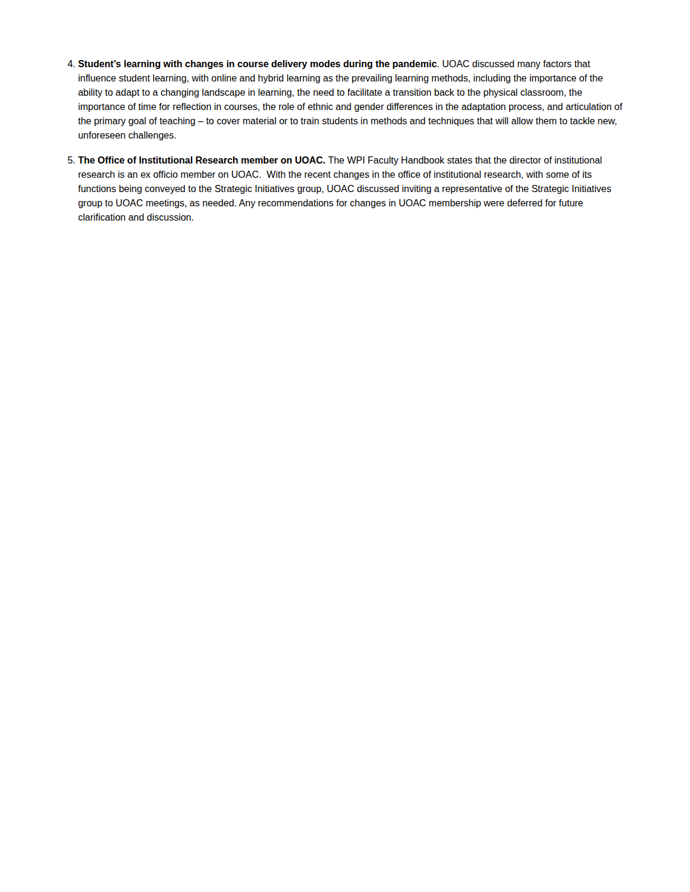Student’s learning with changes in course delivery modes during the pandemic. UOAC discussed many factors that influence student learning, with online and hybrid learning as the prevailing learning methods, including the importance of the ability to adapt to a changing landscape in learning, the need to facilitate a transition back to the physical classroom, the importance of time for reflection in courses, the role of ethnic and gender differences in the adaptation process, and articulation of the primary goal of teaching – to cover material or to train students in methods and techniques that will allow them to tackle new, unforeseen challenges.
The Office of Institutional Research member on UOAC. The WPI Faculty Handbook states that the director of institutional research is an ex officio member on UOAC. With the recent changes in the office of institutional research, with some of its functions being conveyed to the Strategic Initiatives group, UOAC discussed inviting a representative of the Strategic Initiatives group to UOAC meetings, as needed. Any recommendations for changes in UOAC membership were deferred for future clarification and discussion.